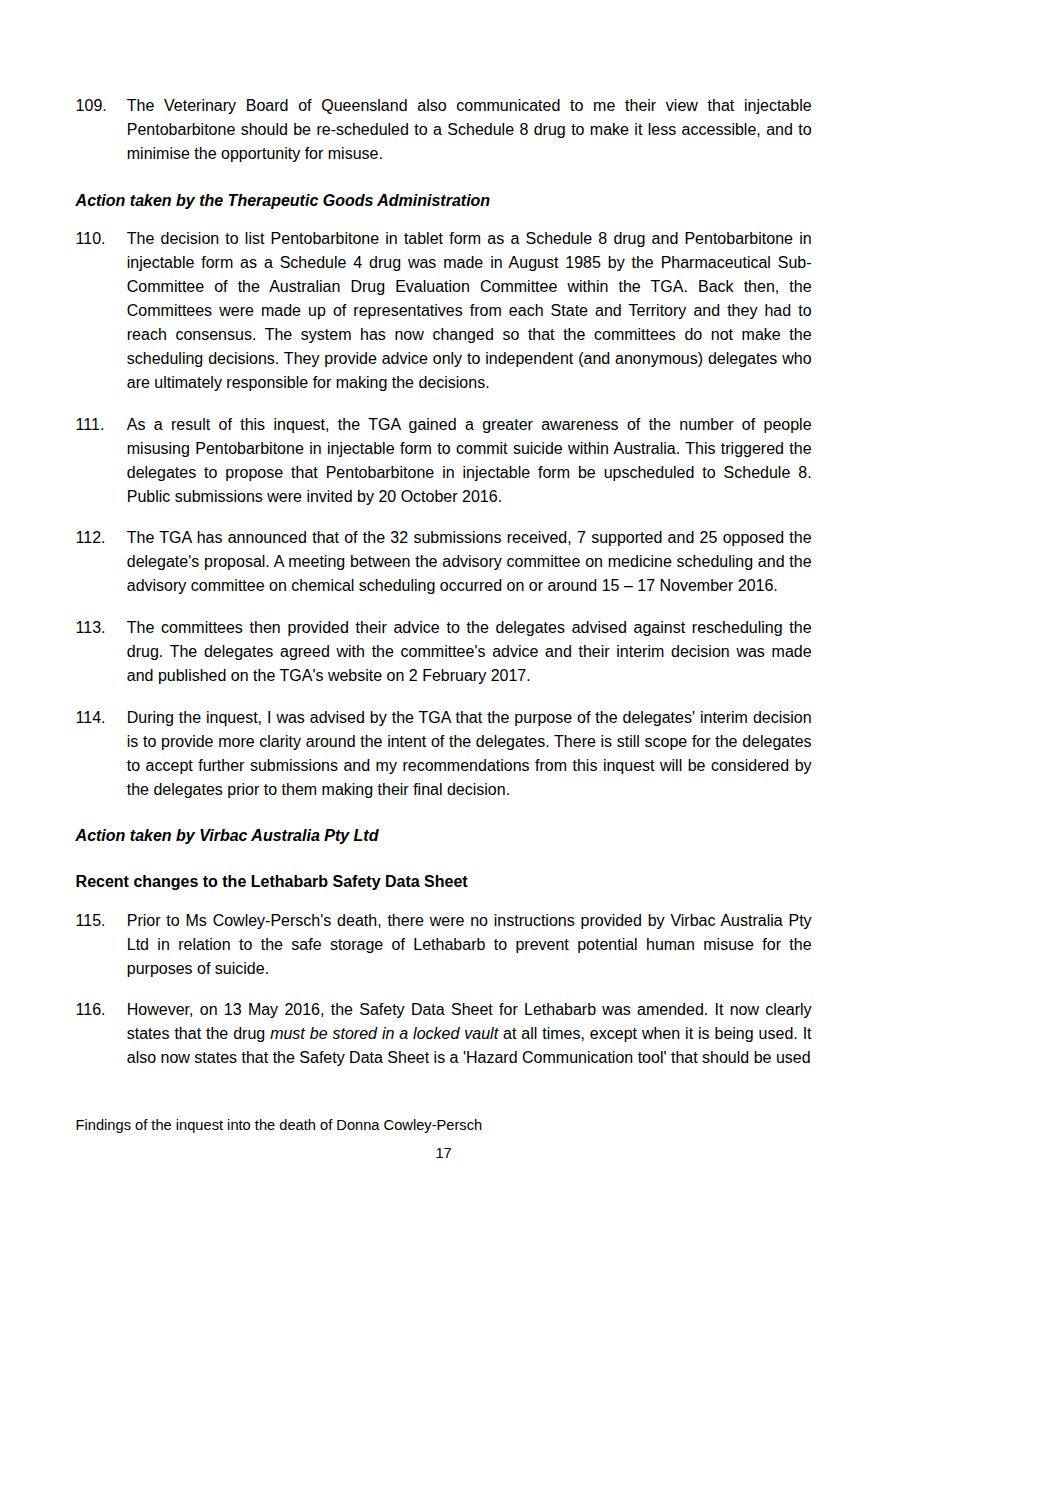109. The Veterinary Board of Queensland also communicated to me their view that injectable Pentobarbitone should be re-scheduled to a Schedule 8 drug to make it less accessible, and to minimise the opportunity for misuse.
Action taken by the Therapeutic Goods Administration
110. The decision to list Pentobarbitone in tablet form as a Schedule 8 drug and Pentobarbitone in injectable form as a Schedule 4 drug was made in August 1985 by the Pharmaceutical Sub-Committee of the Australian Drug Evaluation Committee within the TGA. Back then, the Committees were made up of representatives from each State and Territory and they had to reach consensus. The system has now changed so that the committees do not make the scheduling decisions. They provide advice only to independent (and anonymous) delegates who are ultimately responsible for making the decisions.
111. As a result of this inquest, the TGA gained a greater awareness of the number of people misusing Pentobarbitone in injectable form to commit suicide within Australia. This triggered the delegates to propose that Pentobarbitone in injectable form be upscheduled to Schedule 8. Public submissions were invited by 20 October 2016.
112. The TGA has announced that of the 32 submissions received, 7 supported and 25 opposed the delegate's proposal. A meeting between the advisory committee on medicine scheduling and the advisory committee on chemical scheduling occurred on or around 15 – 17 November 2016.
113. The committees then provided their advice to the delegates advised against rescheduling the drug. The delegates agreed with the committee's advice and their interim decision was made and published on the TGA's website on 2 February 2017.
114. During the inquest, I was advised by the TGA that the purpose of the delegates' interim decision is to provide more clarity around the intent of the delegates. There is still scope for the delegates to accept further submissions and my recommendations from this inquest will be considered by the delegates prior to them making their final decision.
Action taken by Virbac Australia Pty Ltd
Recent changes to the Lethabarb Safety Data Sheet
115. Prior to Ms Cowley-Persch's death, there were no instructions provided by Virbac Australia Pty Ltd in relation to the safe storage of Lethabarb to prevent potential human misuse for the purposes of suicide.
116. However, on 13 May 2016, the Safety Data Sheet for Lethabarb was amended. It now clearly states that the drug must be stored in a locked vault at all times, except when it is being used. It also now states that the Safety Data Sheet is a 'Hazard Communication tool' that should be used
Findings of the inquest into the death of Donna Cowley-Persch
17